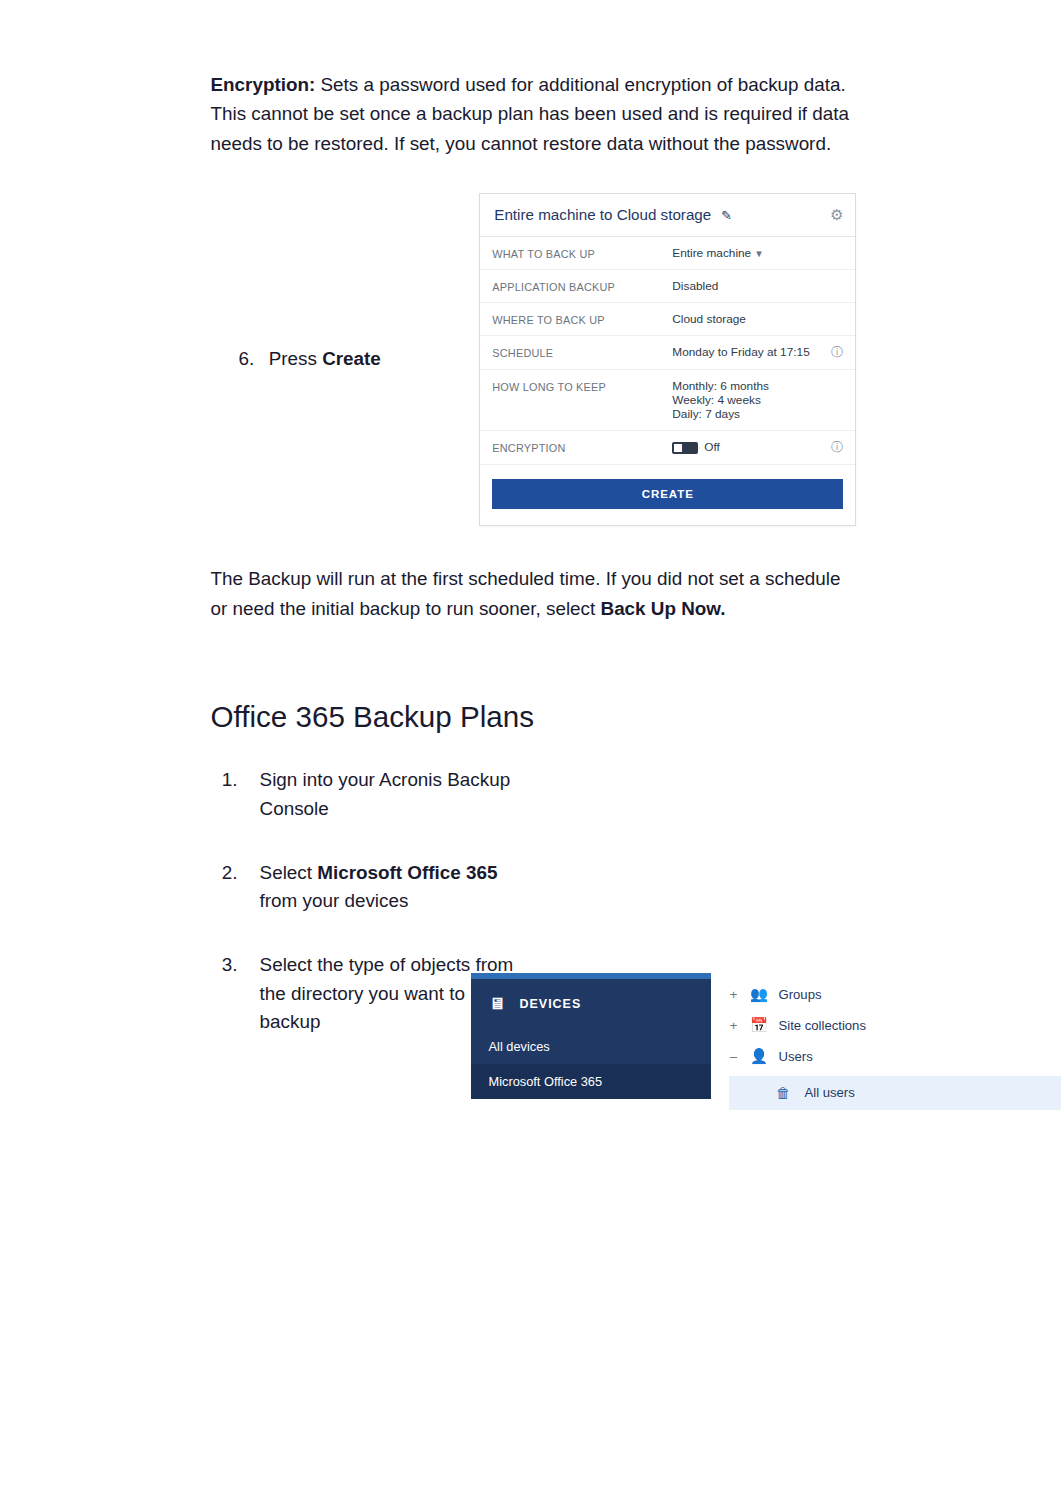Encryption: Sets a password used for additional encryption of backup data. This cannot be set once a backup plan has been used and is required if data needs to be restored. If set, you cannot restore data without the password.
6. Press Create
Entire machine to Cloud storage ✎
⚙
| What to back up | Entire machine ▼ |
| Application backup | Disabled |
| Where to back up | Cloud storage |
| Schedule | Monday to Friday at 17:15 ⓘ |
| How long to keep | Monthly: 6 months Weekly: 4 weeks Daily: 7 days |
| Encryption | Off ⓘ |
CREATE
The Backup will run at the first scheduled time. If you did not set a schedule or need the initial backup to run sooner, select Back Up Now.
Office 365 Backup Plans
Sign into your Acronis Backup Console
Select Microsoft Office 365 from your devices
Select the type of objects from the directory you want to backup
🖥 DEVICES
All devices
Microsoft Office 365
+👥Groups
+📅Site collections
–👤Users
🗑All users